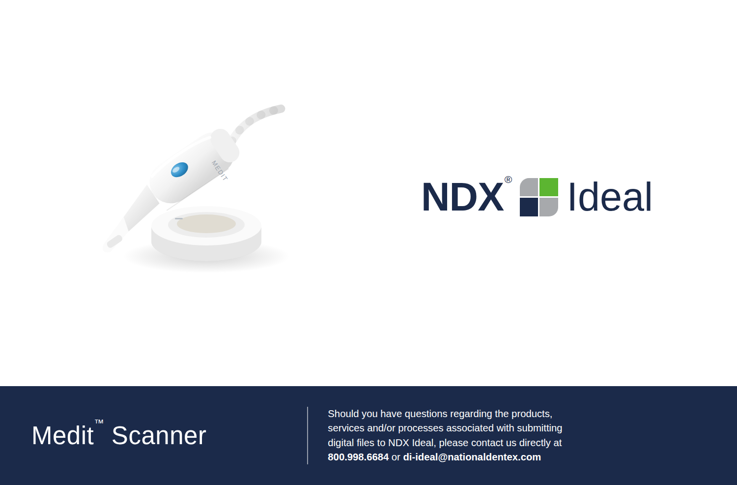MEDIT
Medit intraoral scanner on charging cradle
NDX® Ideal
Medit™ Scanner
Should you have questions regarding the products, services and/or processes associated with submitting digital files to NDX Ideal, please contact us directly at 800.998.6684 or di-ideal@nationaldentex.com